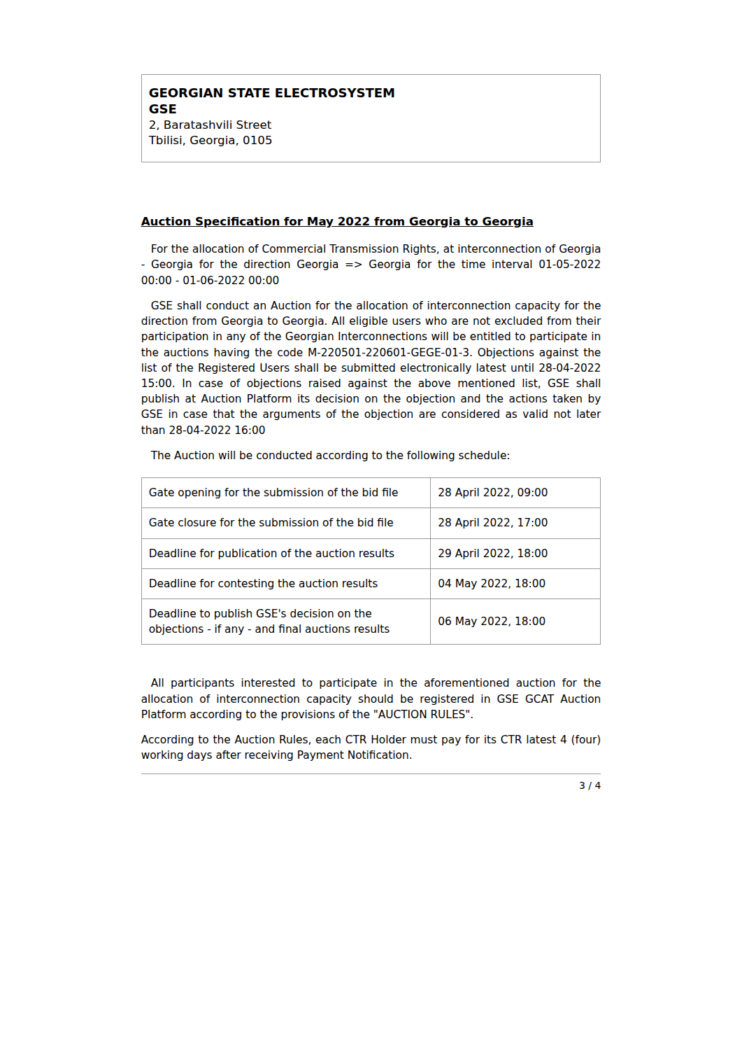GEORGIAN STATE ELECTROSYSTEM
GSE
2, Baratashvili Street
Tbilisi, Georgia, 0105
Auction Specification for May 2022 from Georgia to Georgia
For the allocation of Commercial Transmission Rights, at interconnection of Georgia - Georgia for the direction Georgia => Georgia for the time interval 01-05-2022 00:00 - 01-06-2022 00:00
GSE shall conduct an Auction for the allocation of interconnection capacity for the direction from Georgia to Georgia. All eligible users who are not excluded from their participation in any of the Georgian Interconnections will be entitled to participate in the auctions having the code M-220501-220601-GEGE-01-3. Objections against the list of the Registered Users shall be submitted electronically latest until 28-04-2022 15:00. In case of objections raised against the above mentioned list, GSE shall publish at Auction Platform its decision on the objection and the actions taken by GSE in case that the arguments of the objection are considered as valid not later than 28-04-2022 16:00
The Auction will be conducted according to the following schedule:
| Gate opening for the submission of the bid file | 28 April 2022, 09:00 |
| Gate closure for the submission of the bid file | 28 April 2022, 17:00 |
| Deadline for publication of the auction results | 29 April 2022, 18:00 |
| Deadline for contesting the auction results | 04 May 2022, 18:00 |
| Deadline to publish GSE's decision on the objections - if any - and final auctions results | 06 May 2022, 18:00 |
All participants interested to participate in the aforementioned auction for the allocation of interconnection capacity should be registered in GSE GCAT Auction Platform according to the provisions of the "AUCTION RULES".
According to the Auction Rules, each CTR Holder must pay for its CTR latest 4 (four) working days after receiving Payment Notification.
3 / 4